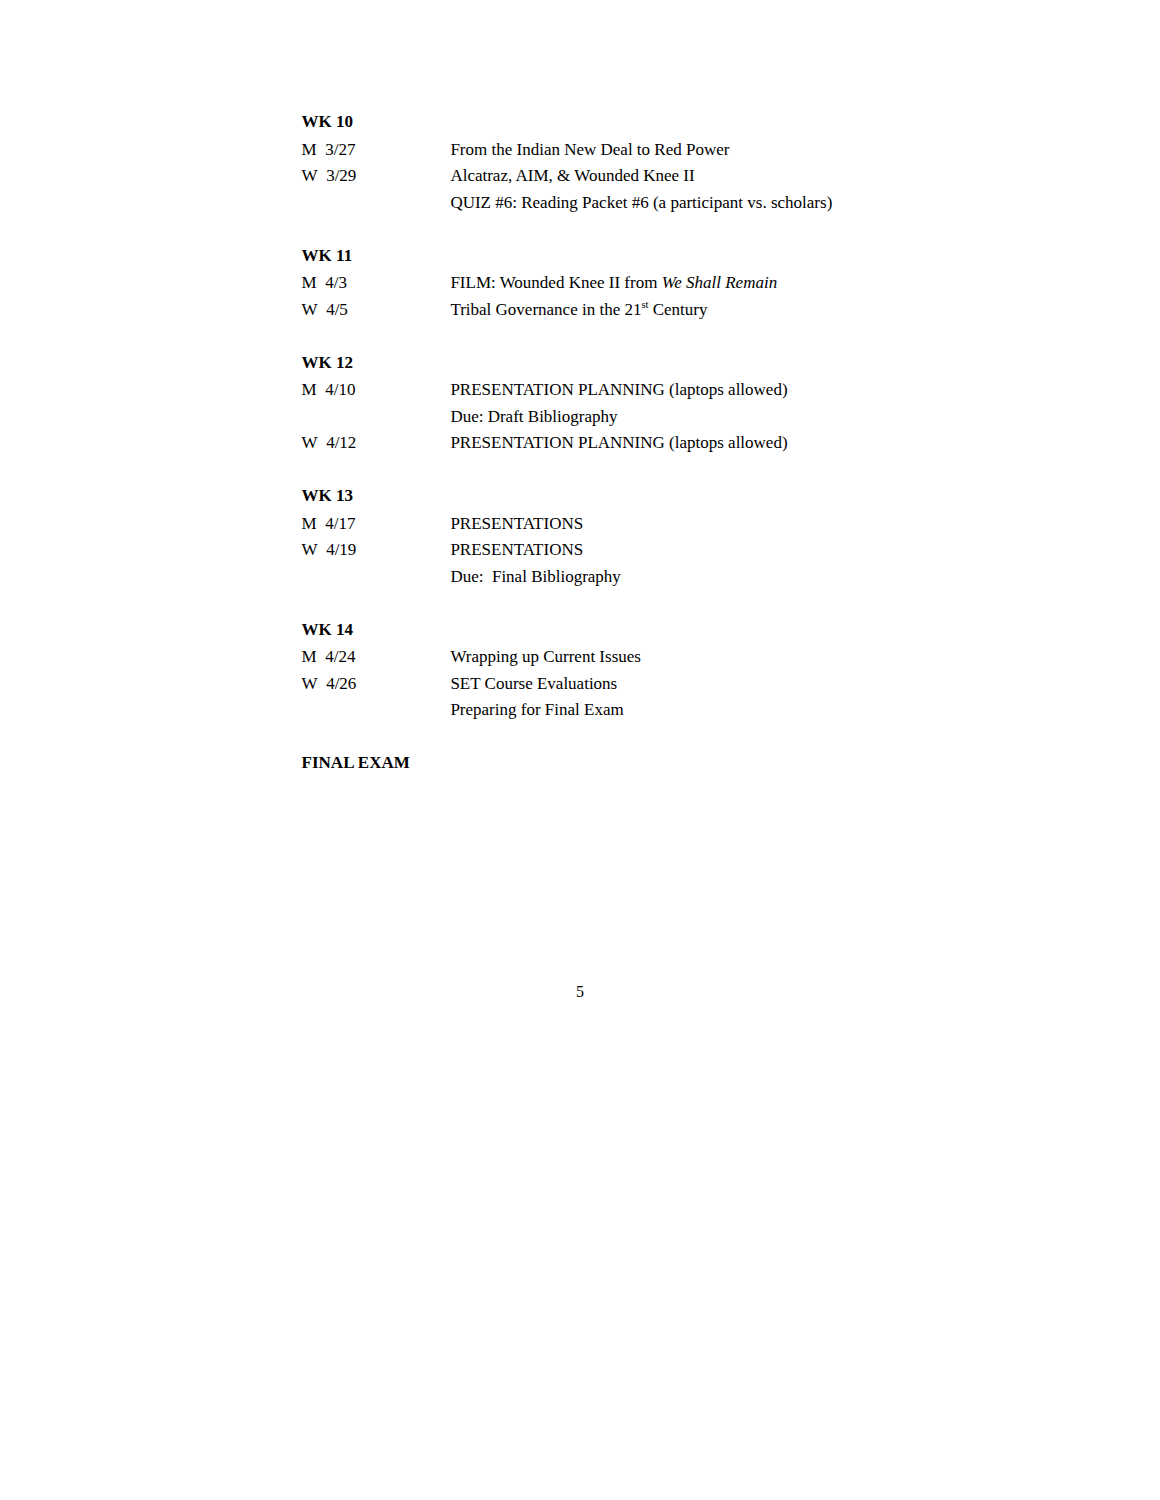WK 10
| M 3/27 | From the Indian New Deal to Red Power |
| W 3/29 | Alcatraz, AIM, & Wounded Knee II |
| | QUIZ #6: Reading Packet #6 (a participant vs. scholars) |
WK 11
| M 4/3 | FILM: Wounded Knee II from We Shall Remain |
| W 4/5 | Tribal Governance in the 21 st Century |
WK 12
| M 4/10 | PRESENTATION PLANNING (laptops allowed) |
| | Due: Draft Bibliography |
| W 4/12 | PRESENTATION PLANNING (laptops allowed) |
WK 13
| M 4/17 | PRESENTATIONS |
| W 4/19 | PRESENTATIONS |
| | Due: Final Bibliography |
WK 14
| M 4/24 | Wrapping up Current Issues |
| W 4/26 | SET Course Evaluations |
| | Preparing for Final Exam |
FINAL EXAM
5